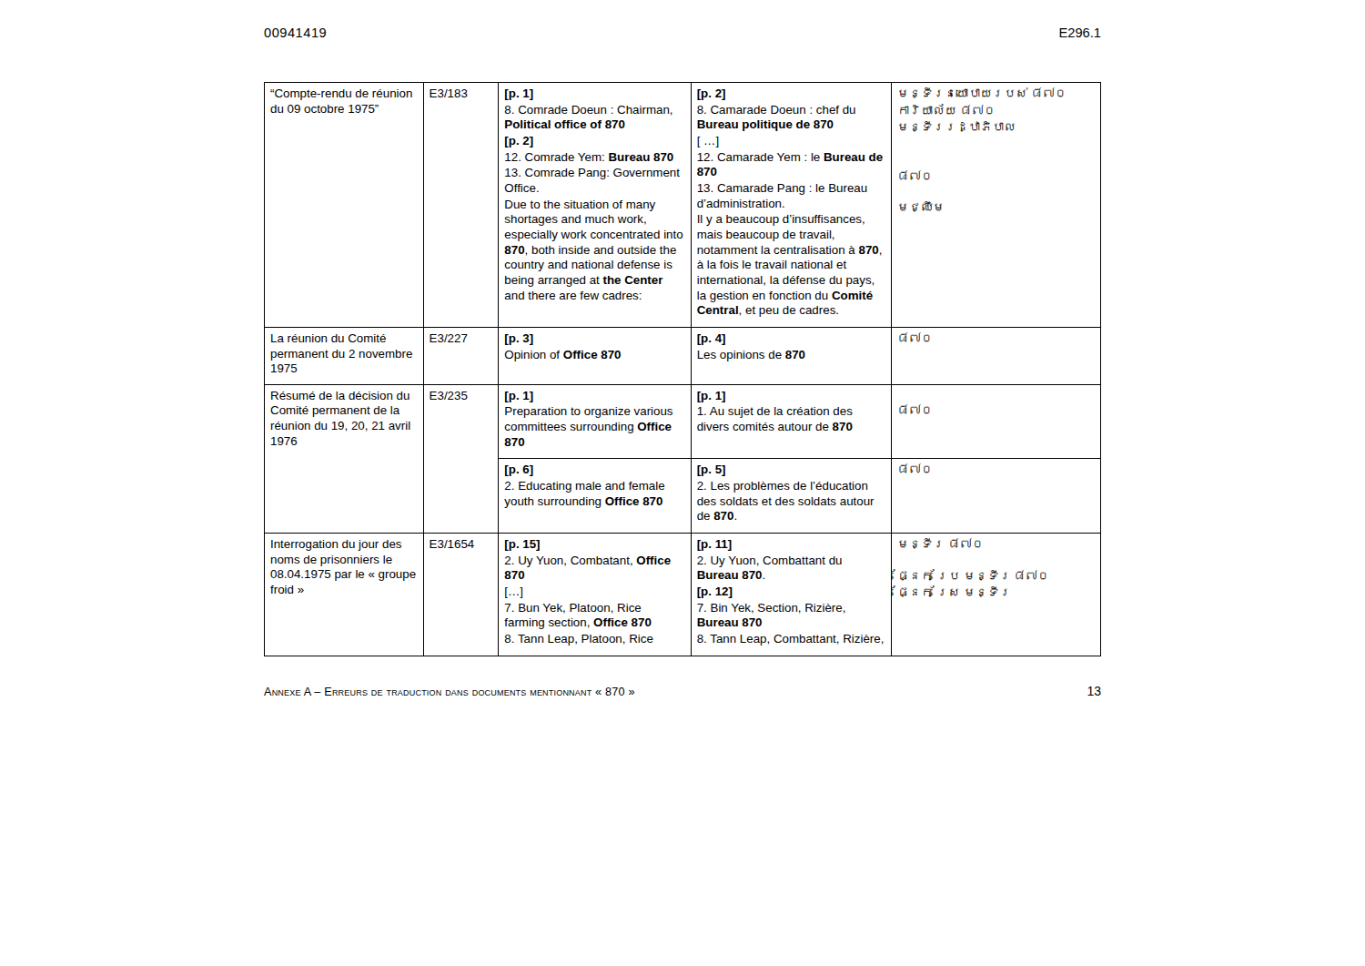00941419
E296.1
| “Compte-rendu de réunion du 09 octobre 1975” | E3/183 | [p. 1] 8. Comrade Doeun : Chairman, Political office of 870 [p. 2] 12. Comrade Yem: Bureau 870 13. Comrade Pang: Government Office. Due to the situation of many shortages and much work, especially work concentrated into 870 , both inside and outside the country and national defense is being arranged at the Center and there are few cadres: | [p. 2] 8. Camarade Doeun : chef du Bureau politique de 870 [ …] 12. Camarade Yem : le Bureau de 870 13. Camarade Pang : le Bureau d’administration. Il y a beaucoup d’insuffisances, mais beaucoup de travail, notamment la centralisation à 870 , à la fois le travail national et international, la défense du pays, la gestion en fonction du Comité Central , et peu de cadres. | មន្ទីរនយោបាយរបស់ ៨៧០ ការិយាល័យ ៨៧០ មន្ទីររដ្ឋាភិបាល ៨៧០ មជ្ឈឹម |
| La réunion du Comité permanent du 2 novembre 1975 | E3/227 | [p. 3] Opinion of Office 870 | [p. 4] Les opinions de 870 | ៨៧០ |
| Résumé de la décision du Comité permanent de la réunion du 19, 20, 21 avril 1976 | E3/235 | [p. 1] Preparation to organize various committees surrounding Office 870 | [p. 1] 1. Au sujet de la création des divers comités autour de 870 | ៨៧០ |
| [p. 6] 2. Educating male and female youth surrounding Office 870 | [p. 5] 2. Les problèmes de l’éducation des soldats et des soldats autour de 870 . | ៨៧០ |
| Interrogation du jour des noms de prisonniers le 08.04.1975 par le « groupe froid » | E3/1654 | [p. 15] 2. Uy Yuon, Combatant, Office 870 […] 7. Bun Yek, Platoon, Rice farming section, Office 870 8. Tann Leap, Platoon, Rice | [p. 11] 2. Uy Yuon, Combattant du Bureau 870 . [p. 12] 7. Bin Yek, Section, Rizière, Bureau 870 8. Tann Leap, Combattant, Rizière, | មន្ទីរ ៨៧០ ផ្នែក ប្រែ មន្ទីរ ៨៧០ ផ្នែក ស្រែ មន្ទីរ |
Annexe A – Erreurs de traduction dans documents mentionnant « 870 »
13